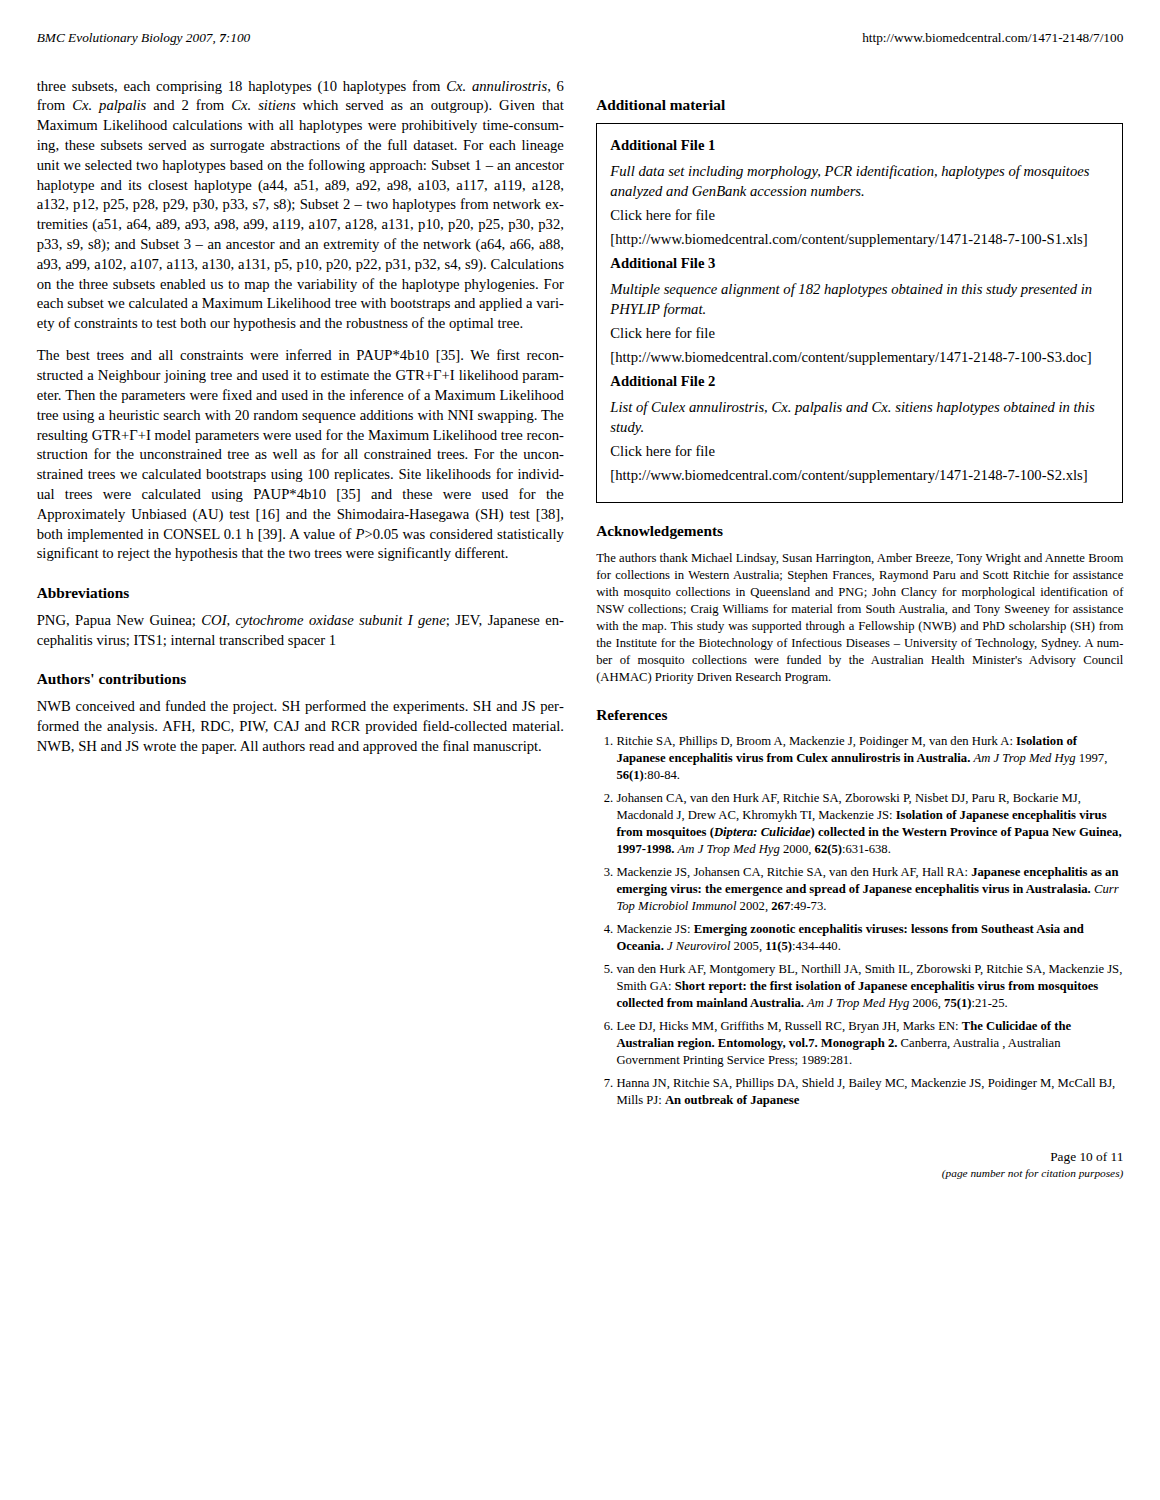BMC Evolutionary Biology 2007, 7:100
http://www.biomedcentral.com/1471-2148/7/100
three subsets, each comprising 18 haplotypes (10 haplotypes from Cx. annulirostris, 6 from Cx. palpalis and 2 from Cx. sitiens which served as an outgroup). Given that Maximum Likelihood calculations with all haplotypes were prohibitively time-consuming, these subsets served as surrogate abstractions of the full dataset. For each lineage unit we selected two haplotypes based on the following approach: Subset 1 – an ancestor haplotype and its closest haplotype (a44, a51, a89, a92, a98, a103, a117, a119, a128, a132, p12, p25, p28, p29, p30, p33, s7, s8); Subset 2 – two haplotypes from network extremities (a51, a64, a89, a93, a98, a99, a119, a107, a128, a131, p10, p20, p25, p30, p32, p33, s9, s8); and Subset 3 – an ancestor and an extremity of the network (a64, a66, a88, a93, a99, a102, a107, a113, a130, a131, p5, p10, p20, p22, p31, p32, s4, s9). Calculations on the three subsets enabled us to map the variability of the haplotype phylogenies. For each subset we calculated a Maximum Likelihood tree with bootstraps and applied a variety of constraints to test both our hypothesis and the robustness of the optimal tree.
The best trees and all constraints were inferred in PAUP*4b10 [35]. We first reconstructed a Neighbour joining tree and used it to estimate the GTR+Γ+I likelihood parameter. Then the parameters were fixed and used in the inference of a Maximum Likelihood tree using a heuristic search with 20 random sequence additions with NNI swapping. The resulting GTR+Γ+I model parameters were used for the Maximum Likelihood tree reconstruction for the unconstrained tree as well as for all constrained trees. For the unconstrained trees we calculated bootstraps using 100 replicates. Site likelihoods for individual trees were calculated using PAUP*4b10 [35] and these were used for the Approximately Unbiased (AU) test [16] and the Shimodaira-Hasegawa (SH) test [38], both implemented in CONSEL 0.1 h [39]. A value of P>0.05 was considered statistically significant to reject the hypothesis that the two trees were significantly different.
Abbreviations
PNG, Papua New Guinea; COI, cytochrome oxidase subunit I gene; JEV, Japanese encephalitis virus; ITS1; internal transcribed spacer 1
Authors' contributions
NWB conceived and funded the project. SH performed the experiments. SH and JS performed the analysis. AFH, RDC, PIW, CAJ and RCR provided field-collected material. NWB, SH and JS wrote the paper. All authors read and approved the final manuscript.
Additional material
Additional File 1
Full data set including morphology, PCR identification, haplotypes of mosquitoes analyzed and GenBank accession numbers.
Click here for file
[http://www.biomedcentral.com/content/supplementary/1471-2148-7-100-S1.xls]
Additional File 3
Multiple sequence alignment of 182 haplotypes obtained in this study presented in PHYLIP format.
Click here for file
[http://www.biomedcentral.com/content/supplementary/1471-2148-7-100-S3.doc]
Additional File 2
List of Culex annulirostris, Cx. palpalis and Cx. sitiens haplotypes obtained in this study.
Click here for file
[http://www.biomedcentral.com/content/supplementary/1471-2148-7-100-S2.xls]
Acknowledgements
The authors thank Michael Lindsay, Susan Harrington, Amber Breeze, Tony Wright and Annette Broom for collections in Western Australia; Stephen Frances, Raymond Paru and Scott Ritchie for assistance with mosquito collections in Queensland and PNG; John Clancy for morphological identification of NSW collections; Craig Williams for material from South Australia, and Tony Sweeney for assistance with the map. This study was supported through a Fellowship (NWB) and PhD scholarship (SH) from the Institute for the Biotechnology of Infectious Diseases – University of Technology, Sydney. A number of mosquito collections were funded by the Australian Health Minister's Advisory Council (AHMAC) Priority Driven Research Program.
References
Ritchie SA, Phillips D, Broom A, Mackenzie J, Poidinger M, van den Hurk A: Isolation of Japanese encephalitis virus from Culex annulirostris in Australia. Am J Trop Med Hyg 1997, 56(1):80-84.
Johansen CA, van den Hurk AF, Ritchie SA, Zborowski P, Nisbet DJ, Paru R, Bockarie MJ, Macdonald J, Drew AC, Khromykh TI, Mackenzie JS: Isolation of Japanese encephalitis virus from mosquitoes (Diptera: Culicidae) collected in the Western Province of Papua New Guinea, 1997-1998. Am J Trop Med Hyg 2000, 62(5):631-638.
Mackenzie JS, Johansen CA, Ritchie SA, van den Hurk AF, Hall RA: Japanese encephalitis as an emerging virus: the emergence and spread of Japanese encephalitis virus in Australasia. Curr Top Microbiol Immunol 2002, 267:49-73.
Mackenzie JS: Emerging zoonotic encephalitis viruses: lessons from Southeast Asia and Oceania. J Neurovirol 2005, 11(5):434-440.
van den Hurk AF, Montgomery BL, Northill JA, Smith IL, Zborowski P, Ritchie SA, Mackenzie JS, Smith GA: Short report: the first isolation of Japanese encephalitis virus from mosquitoes collected from mainland Australia. Am J Trop Med Hyg 2006, 75(1):21-25.
Lee DJ, Hicks MM, Griffiths M, Russell RC, Bryan JH, Marks EN: The Culicidae of the Australian region. Entomology, vol.7. Monograph 2. Canberra, Australia , Australian Government Printing Service Press; 1989:281.
Hanna JN, Ritchie SA, Phillips DA, Shield J, Bailey MC, Mackenzie JS, Poidinger M, McCall BJ, Mills PJ: An outbreak of Japanese
Page 10 of 11
(page number not for citation purposes)